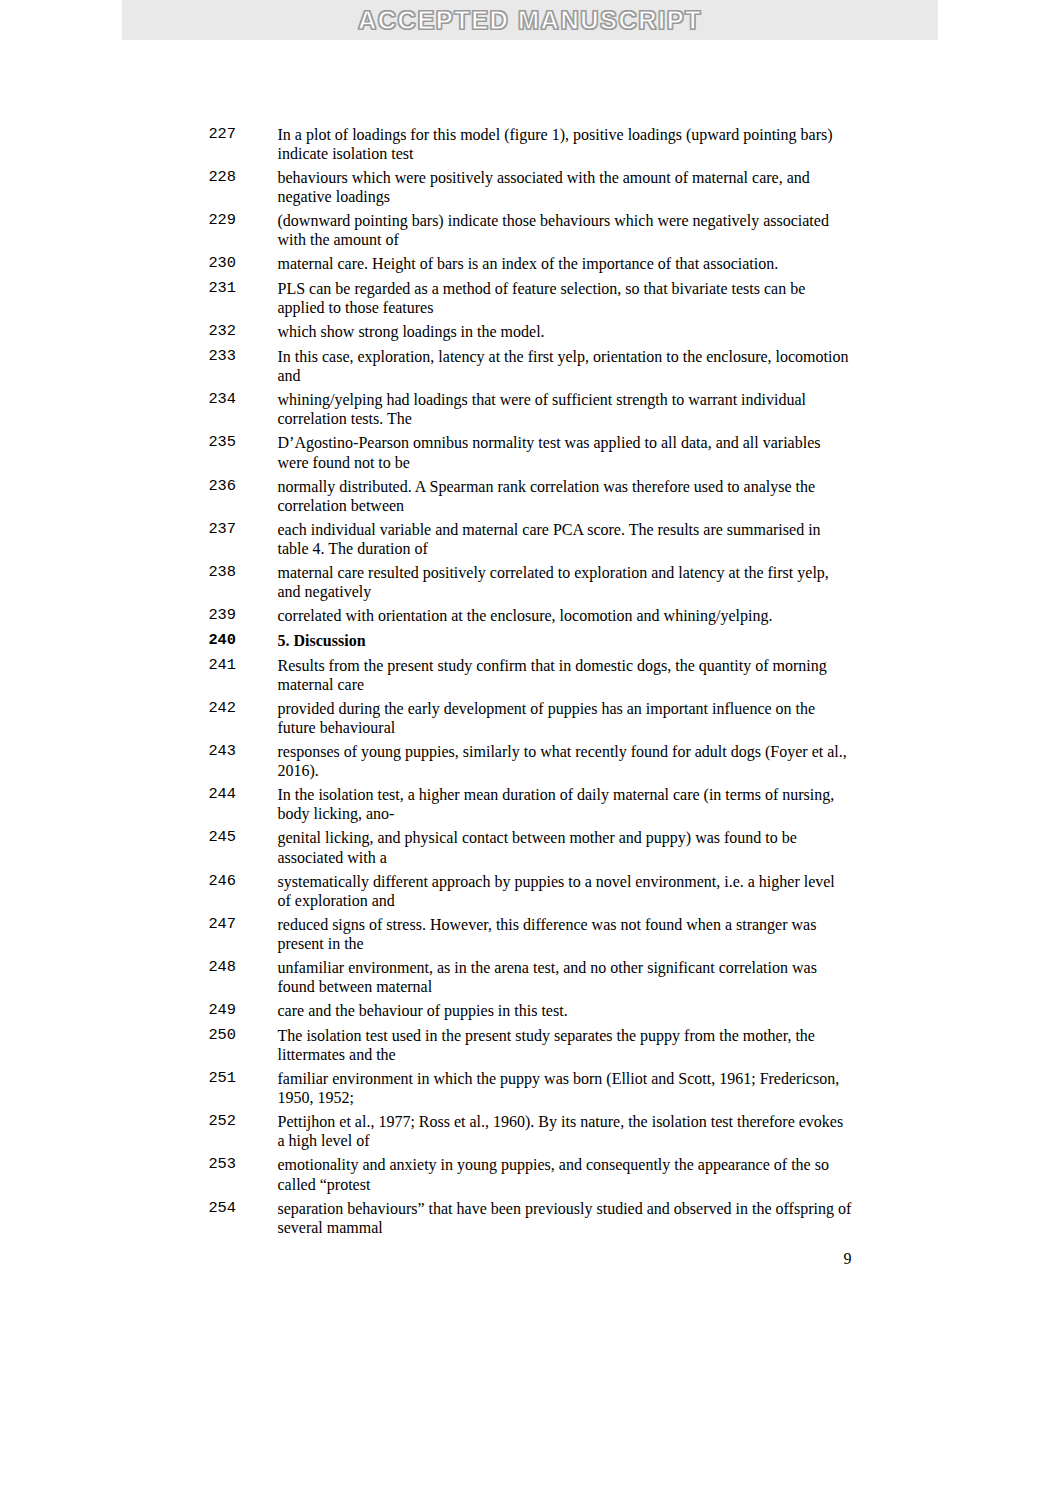ACCEPTED MANUSCRIPT
In a plot of loadings for this model (figure 1), positive loadings (upward pointing bars) indicate isolation test
behaviours which were positively associated with the amount of maternal care, and negative loadings
(downward pointing bars) indicate those behaviours which were negatively associated with the amount of
maternal care. Height of bars is an index of the importance of that association.
PLS can be regarded as a method of feature selection, so that bivariate tests can be applied to those features
which show strong loadings in the model.
In this case, exploration, latency at the first yelp, orientation to the enclosure, locomotion and
whining/yelping had loadings that were of sufficient strength to warrant individual correlation tests. The
D’Agostino-Pearson omnibus normality test was applied to all data, and all variables were found not to be
normally distributed. A Spearman rank correlation was therefore used to analyse the correlation between
each individual variable and maternal care PCA score. The results are summarised in table 4. The duration of
maternal care resulted positively correlated to exploration and latency at the first yelp, and negatively
correlated with orientation at the enclosure, locomotion and whining/yelping.
5. Discussion
Results from the present study confirm that in domestic dogs, the quantity of morning maternal care
provided during the early development of puppies has an important influence on the future behavioural
responses of young puppies, similarly to what recently found for adult dogs (Foyer et al., 2016).
In the isolation test, a higher mean duration of daily maternal care (in terms of nursing, body licking, ano-
genital licking, and physical contact between mother and puppy) was found to be associated with a
systematically different approach by puppies to a novel environment, i.e. a higher level of exploration and
reduced signs of stress. However, this difference was not found when a stranger was present in the
unfamiliar environment, as in the arena test, and no other significant correlation was found between maternal
care and the behaviour of puppies in this test.
The isolation test used in the present study separates the puppy from the mother, the littermates and the
familiar environment in which the puppy was born (Elliot and Scott, 1961; Fredericson, 1950, 1952;
Pettijhon et al., 1977; Ross et al., 1960). By its nature, the isolation test therefore evokes a high level of
emotionality and anxiety in young puppies, and consequently the appearance of the so called “protest
separation behaviours” that have been previously studied and observed in the offspring of several mammal
9